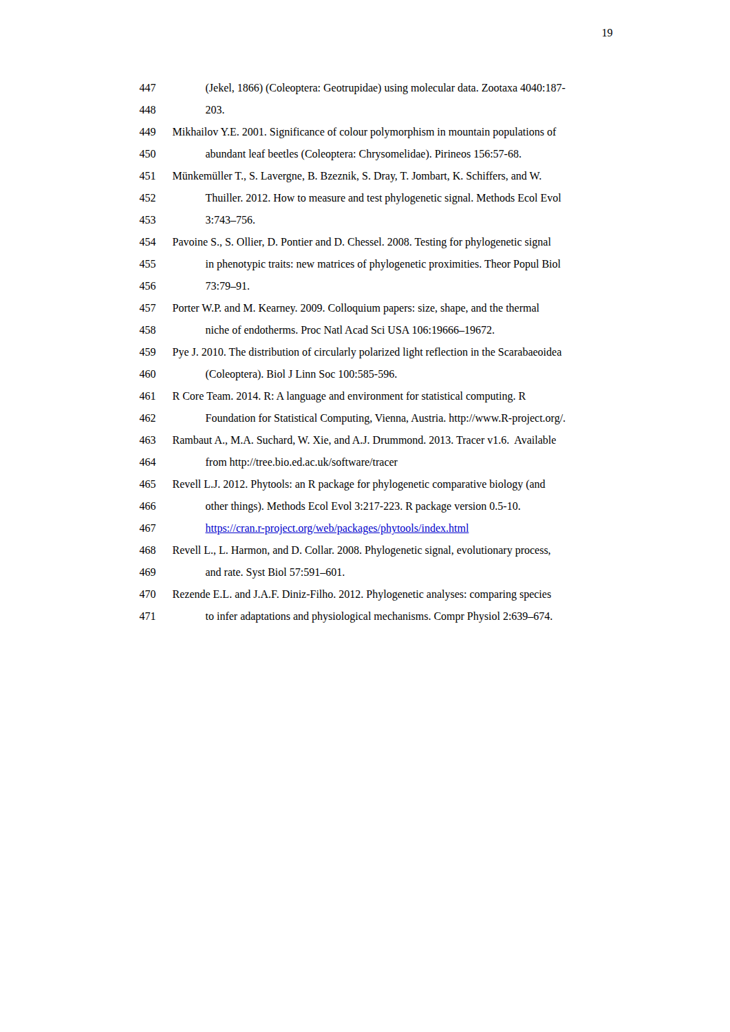19
447(Jekel, 1866) (Coleoptera: Geotrupidae) using molecular data. Zootaxa 4040:187-
448203.
449 Mikhailov Y.E. 2001. Significance of colour polymorphism in mountain populations of
450 abundant leaf beetles (Coleoptera: Chrysomelidae). Pirineos 156:57-68.
451 Münkemüller T., S. Lavergne, B. Bzeznik, S. Dray, T. Jombart, K. Schiffers, and W.
452 Thuiller. 2012. How to measure and test phylogenetic signal. Methods Ecol Evol
4533:743–756.
454 Pavoine S., S. Ollier, D. Pontier and D. Chessel. 2008. Testing for phylogenetic signal
455 in phenotypic traits: new matrices of phylogenetic proximities. Theor Popul Biol
45673:79–91.
457 Porter W.P. and M. Kearney. 2009. Colloquium papers: size, shape, and the thermal
458 niche of endotherms. Proc Natl Acad Sci USA 106:19666–19672.
459 Pye J. 2010. The distribution of circularly polarized light reflection in the Scarabaeoidea
460(Coleoptera). Biol J Linn Soc 100:585-596.
461 R Core Team. 2014. R: A language and environment for statistical computing. R
462 Foundation for Statistical Computing, Vienna, Austria. http://www.R-project.org/.
463 Rambaut A., M.A. Suchard, W. Xie, and A.J. Drummond. 2013. Tracer v1.6. Available
464 from http://tree.bio.ed.ac.uk/software/tracer
465 Revell L.J. 2012. Phytools: an R package for phylogenetic comparative biology (and
466 other things). Methods Ecol Evol 3:217-223. R package version 0.5-10.
467 https://cran.r-project.org/web/packages/phytools/index.html
468 Revell L., L. Harmon, and D. Collar. 2008. Phylogenetic signal, evolutionary process,
469 and rate. Syst Biol 57:591–601.
470 Rezende E.L. and J.A.F. Diniz-Filho. 2012. Phylogenetic analyses: comparing species
471 to infer adaptations and physiological mechanisms. Compr Physiol 2:639–674.